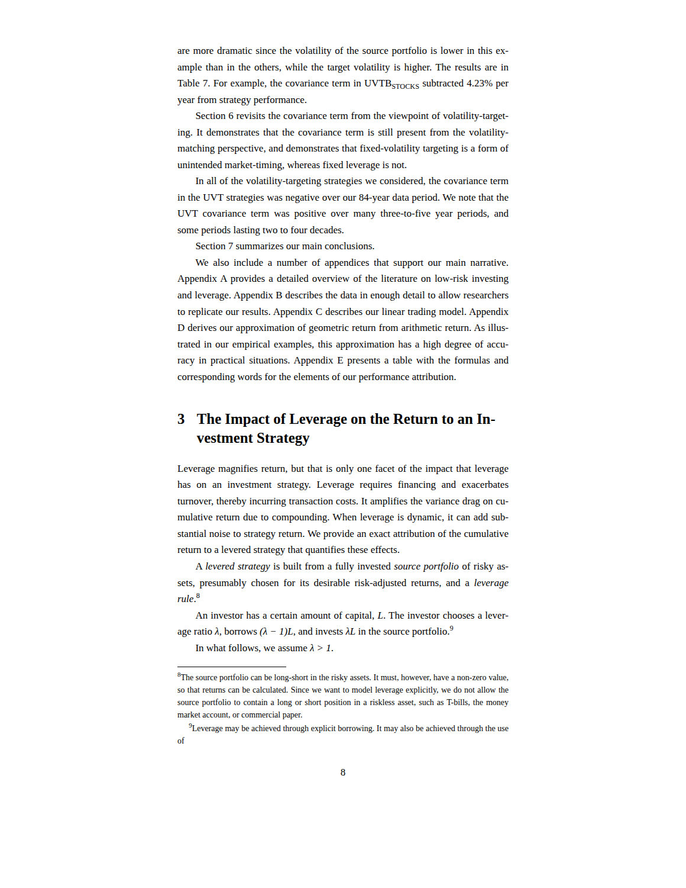are more dramatic since the volatility of the source portfolio is lower in this example than in the others, while the target volatility is higher. The results are in Table 7. For example, the covariance term in UVTBSTOCKS subtracted 4.23% per year from strategy performance.
Section 6 revisits the covariance term from the viewpoint of volatility-targeting. It demonstrates that the covariance term is still present from the volatility-matching perspective, and demonstrates that fixed-volatility targeting is a form of unintended market-timing, whereas fixed leverage is not.
In all of the volatility-targeting strategies we considered, the covariance term in the UVT strategies was negative over our 84-year data period. We note that the UVT covariance term was positive over many three-to-five year periods, and some periods lasting two to four decades.
Section 7 summarizes our main conclusions.
We also include a number of appendices that support our main narrative. Appendix A provides a detailed overview of the literature on low-risk investing and leverage. Appendix B describes the data in enough detail to allow researchers to replicate our results. Appendix C describes our linear trading model. Appendix D derives our approximation of geometric return from arithmetic return. As illustrated in our empirical examples, this approximation has a high degree of accuracy in practical situations. Appendix E presents a table with the formulas and corresponding words for the elements of our performance attribution.
3 The Impact of Leverage on the Return to an In-
vestment Strategy
Leverage magnifies return, but that is only one facet of the impact that leverage has on an investment strategy. Leverage requires financing and exacerbates turnover, thereby incurring transaction costs. It amplifies the variance drag on cumulative return due to compounding. When leverage is dynamic, it can add substantial noise to strategy return. We provide an exact attribution of the cumulative return to a levered strategy that quantifies these effects.
A levered strategy is built from a fully invested source portfolio of risky assets, presumably chosen for its desirable risk-adjusted returns, and a leverage rule.8
An investor has a certain amount of capital, L. The investor chooses a leverage ratio λ, borrows (λ − 1)L, and invests λL in the source portfolio.9
In what follows, we assume λ > 1.
8 The source portfolio can be long-short in the risky assets. It must, however, have a non-zero value, so that returns can be calculated. Since we want to model leverage explicitly, we do not allow the source portfolio to contain a long or short position in a riskless asset, such as T-bills, the money market account, or commercial paper.
9 Leverage may be achieved through explicit borrowing. It may also be achieved through the use of
8